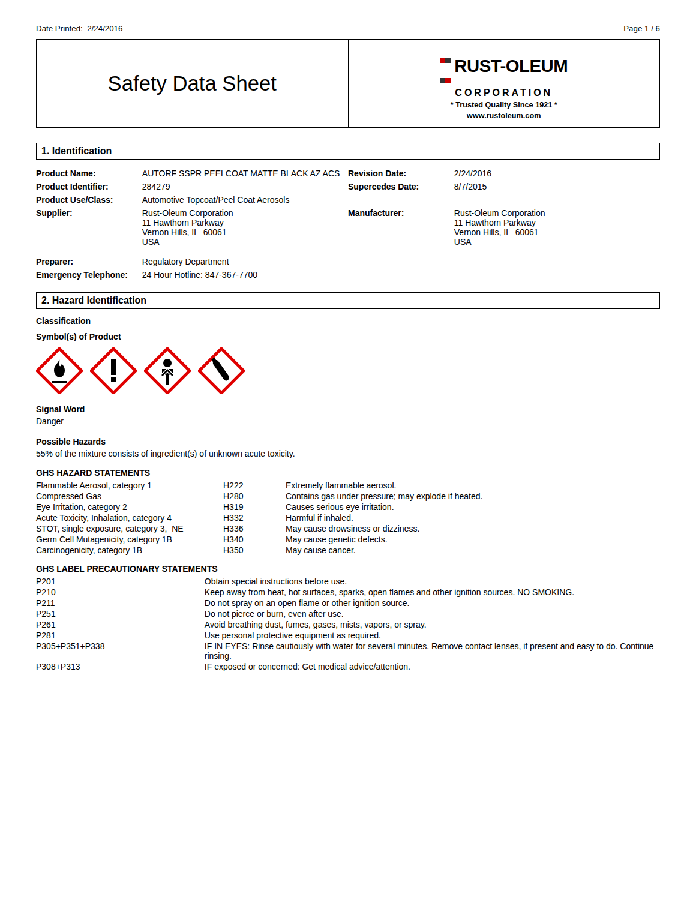Date Printed: 2/24/2016
Page 1 / 6
Safety Data Sheet
RUST-OLEUM
CORPORATION
* Trusted Quality Since 1921 *
www.rustoleum.com
1. Identification
| Product Name: | AUTORF SSPR PEELCOAT MATTE BLACK AZ ACS | Revision Date: | 2/24/2016 |
| Product Identifier: | 284279 | Supercedes Date: | 8/7/2015 |
| Product Use/Class: | Automotive Topcoat/Peel Coat Aerosols |
| Supplier: | Rust-Oleum Corporation 11 Hawthorn Parkway Vernon Hills, IL 60061 USA | Manufacturer: | Rust-Oleum Corporation 11 Hawthorn Parkway Vernon Hills, IL 60061 USA |
| Preparer: | Regulatory Department | | |
| Emergency Telephone: | 24 Hour Hotline: 847-367-7700 |
2. Hazard Identification
Classification
Symbol(s) of Product
Signal Word
Danger
Possible Hazards
55% of the mixture consists of ingredient(s) of unknown acute toxicity.
GHS HAZARD STATEMENTS
| Flammable Aerosol, category 1 | H222 | Extremely flammable aerosol. |
| Compressed Gas | H280 | Contains gas under pressure; may explode if heated. |
| Eye Irritation, category 2 | H319 | Causes serious eye irritation. |
| Acute Toxicity, Inhalation, category 4 | H332 | Harmful if inhaled. |
| STOT, single exposure, category 3, NE | H336 | May cause drowsiness or dizziness. |
| Germ Cell Mutagenicity, category 1B | H340 | May cause genetic defects. |
| Carcinogenicity, category 1B | H350 | May cause cancer. |
GHS LABEL PRECAUTIONARY STATEMENTS
| P201 | Obtain special instructions before use. |
| P210 | Keep away from heat, hot surfaces, sparks, open flames and other ignition sources. NO SMOKING. |
| P211 | Do not spray on an open flame or other ignition source. |
| P251 | Do not pierce or burn, even after use. |
| P261 | Avoid breathing dust, fumes, gases, mists, vapors, or spray. |
| P281 | Use personal protective equipment as required. |
| P305+P351+P338 | IF IN EYES: Rinse cautiously with water for several minutes. Remove contact lenses, if present and easy to do. Continue rinsing. |
| P308+P313 | IF exposed or concerned: Get medical advice/attention. |